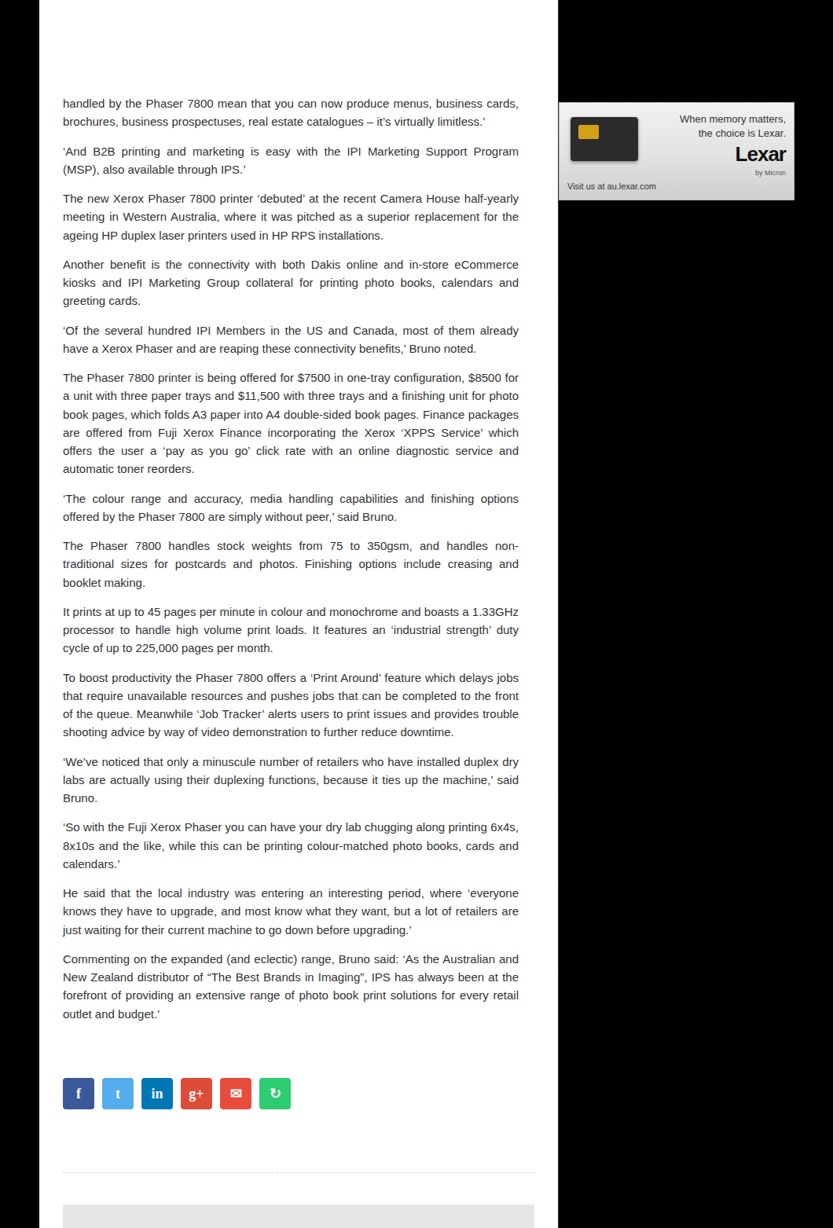handled by the Phaser 7800 mean that you can now produce menus, business cards, brochures, business prospectuses, real estate catalogues – it’s virtually limitless.’
‘And B2B printing and marketing is easy with the IPI Marketing Support Program (MSP), also available through IPS.’
The new Xerox Phaser 7800 printer ‘debuted’ at the recent Camera House half-yearly meeting in Western Australia, where it was pitched as a superior replacement for the ageing HP duplex laser printers used in HP RPS installations.
Another benefit is the connectivity with both Dakis online and in-store eCommerce kiosks and IPI Marketing Group collateral for printing photo books, calendars and greeting cards.
‘Of the several hundred IPI Members in the US and Canada, most of them already have a Xerox Phaser and are reaping these connectivity benefits,’ Bruno noted.
The Phaser 7800 printer is being offered for $7500 in one-tray configuration, $8500 for a unit with three paper trays and $11,500 with three trays and a finishing unit for photo book pages, which folds A3 paper into A4 double-sided book pages. Finance packages are offered from Fuji Xerox Finance incorporating the Xerox ‘XPPS Service’ which offers the user a ‘pay as you go’ click rate with an online diagnostic service and automatic toner reorders.
‘The colour range and accuracy, media handling capabilities and finishing options offered by the Phaser 7800 are simply without peer,’ said Bruno.
The Phaser 7800 handles stock weights from 75 to 350gsm, and handles non-traditional sizes for postcards and photos. Finishing options include creasing and booklet making.
It prints at up to 45 pages per minute in colour and monochrome and boasts a 1.33GHz processor to handle high volume print loads. It features an ‘industrial strength’ duty cycle of up to 225,000 pages per month.
To boost productivity the Phaser 7800 offers a ‘Print Around’ feature which delays jobs that require unavailable resources and pushes jobs that can be completed to the front of the queue. Meanwhile ‘Job Tracker’ alerts users to print issues and provides trouble shooting advice by way of video demonstration to further reduce downtime.
‘We’ve noticed that only a minuscule number of retailers who have installed duplex dry labs are actually using their duplexing functions, because it ties up the machine,’ said Bruno.
‘So with the Fuji Xerox Phaser you can have your dry lab chugging along printing 6x4s, 8x10s and the like, while this can be printing colour-matched photo books, cards and calendars.’
He said that the local industry was entering an interesting period, where ‘everyone knows they have to upgrade, and most know what they want, but a lot of retailers are just waiting for their current machine to go down before upgrading.’
Commenting on the expanded (and eclectic) range, Bruno said: ‘As the Australian and New Zealand distributor of “The Best Brands in Imaging”, IPS has always been at the forefront of providing an extensive range of photo book print solutions for every retail outlet and budget.’
f t in g+ ✉ ↻
When memory matters,
the choice is Lexar. Lexarby Micron Visit us at au.lexar.com